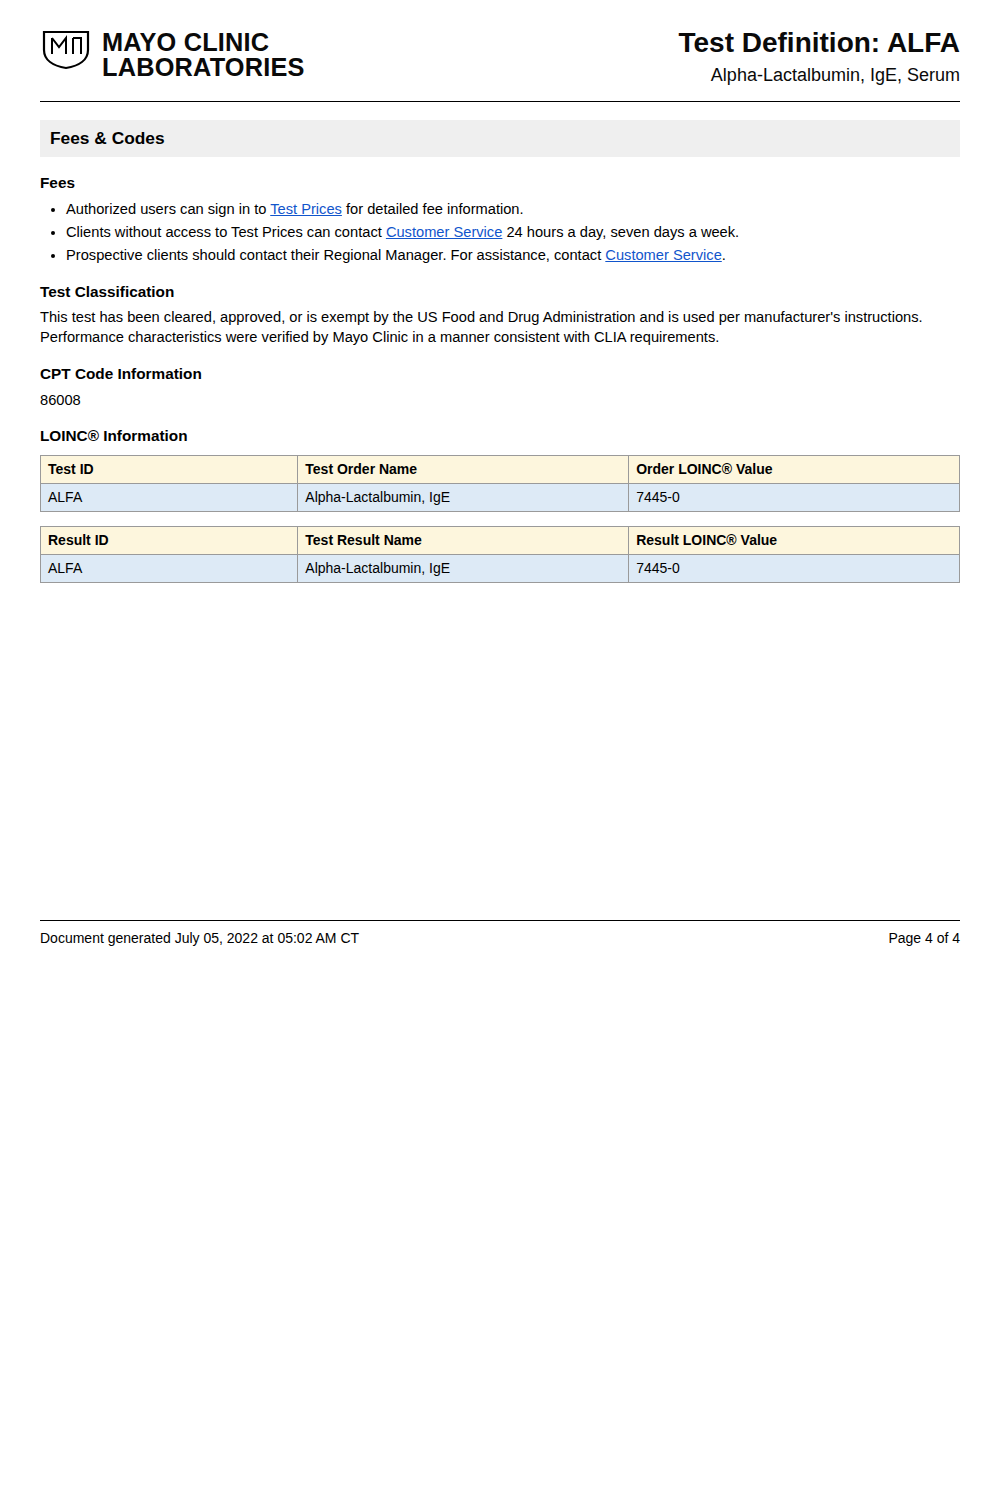MAYO CLINIC
LABORATORIES
Test Definition: ALFA
Alpha-Lactalbumin, IgE, Serum
Fees & Codes
Fees
Authorized users can sign in to Test Prices for detailed fee information.
Clients without access to Test Prices can contact Customer Service 24 hours a day, seven days a week.
Prospective clients should contact their Regional Manager. For assistance, contact Customer Service.
Test Classification
This test has been cleared, approved, or is exempt by the US Food and Drug Administration and is used per manufacturer's instructions. Performance characteristics were verified by Mayo Clinic in a manner consistent with CLIA requirements.
CPT Code Information
86008
LOINC® Information
| Test ID | Test Order Name | Order LOINC® Value |
| --- | --- | --- |
| ALFA | Alpha-Lactalbumin, IgE | 7445-0 |
| Result ID | Test Result Name | Result LOINC® Value |
| --- | --- | --- |
| ALFA | Alpha-Lactalbumin, IgE | 7445-0 |
Document generated July 05, 2022 at 05:02 AM CT
Page 4 of 4